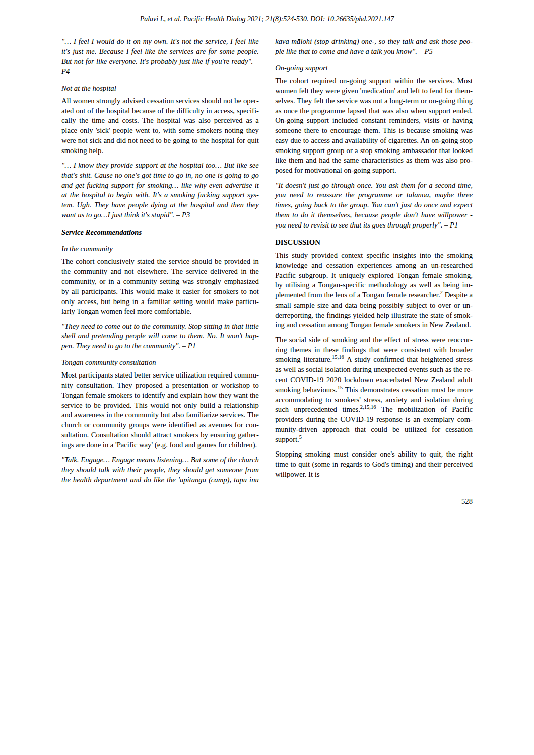Palavi L, et al. Pacific Health Dialog 2021; 21(8):524-530. DOI: 10.26635/phd.2021.147
"… I feel I would do it on my own. It's not the service, I feel like it's just me. Because I feel like the services are for some people. But not for like everyone. It's probably just like if you're ready". – P4
Not at the hospital
All women strongly advised cessation services should not be operated out of the hospital because of the difficulty in access, specifically the time and costs. The hospital was also perceived as a place only 'sick' people went to, with some smokers noting they were not sick and did not need to be going to the hospital for quit smoking help.
"… I know they provide support at the hospital too… But like see that's shit. Cause no one's got time to go in, no one is going to go and get fucking support for smoking… like why even advertise it at the hospital to begin with. It's a smoking fucking support system. Ugh. They have people dying at the hospital and then they want us to go…I just think it's stupid". – P3
Service Recommendations
In the community
The cohort conclusively stated the service should be provided in the community and not elsewhere. The service delivered in the community, or in a community setting was strongly emphasized by all participants. This would make it easier for smokers to not only access, but being in a familiar setting would make particularly Tongan women feel more comfortable.
"They need to come out to the community. Stop sitting in that little shell and pretending people will come to them. No. It won't happen. They need to go to the community". – P1
Tongan community consultation
Most participants stated better service utilization required community consultation. They proposed a presentation or workshop to Tongan female smokers to identify and explain how they want the service to be provided. This would not only build a relationship and awareness in the community but also familiarize services. The church or community groups were identified as avenues for consultation. Consultation should attract smokers by ensuring gatherings are done in a 'Pacific way' (e.g. food and games for children).
"Talk. Engage… Engage means listening… But some of the church they should talk with their people, they should get someone from the health department and do like the 'apitanga (camp), tapu inu kava mālohi (stop drinking) one-, so they talk and ask those people like that to come and have a talk you know". – P5
On-going support
The cohort required on-going support within the services. Most women felt they were given 'medication' and left to fend for themselves. They felt the service was not a long-term or on-going thing as once the programme lapsed that was also when support ended. On-going support included constant reminders, visits or having someone there to encourage them. This is because smoking was easy due to access and availability of cigarettes. An on-going stop smoking support group or a stop smoking ambassador that looked like them and had the same characteristics as them was also proposed for motivational on-going support.
"It doesn't just go through once. You ask them for a second time, you need to reassure the programme or talanoa, maybe three times, going back to the group. You can't just do once and expect them to do it themselves, because people don't have willpower - you need to revisit to see that its goes through properly". – P1
DISCUSSION
This study provided context specific insights into the smoking knowledge and cessation experiences among an un-researched Pacific subgroup. It uniquely explored Tongan female smoking, by utilising a Tongan-specific methodology as well as being implemented from the lens of a Tongan female researcher.2 Despite a small sample size and data being possibly subject to over or underreporting, the findings yielded help illustrate the state of smoking and cessation among Tongan female smokers in New Zealand.
The social side of smoking and the effect of stress were reoccurring themes in these findings that were consistent with broader smoking literature.15,16 A study confirmed that heightened stress as well as social isolation during unexpected events such as the recent COVID-19 2020 lockdown exacerbated New Zealand adult smoking behaviours.15 This demonstrates cessation must be more accommodating to smokers' stress, anxiety and isolation during such unprecedented times.2,15,16 The mobilization of Pacific providers during the COVID-19 response is an exemplary community-driven approach that could be utilized for cessation support.5
Stopping smoking must consider one's ability to quit, the right time to quit (some in regards to God's timing) and their perceived willpower. It is
528